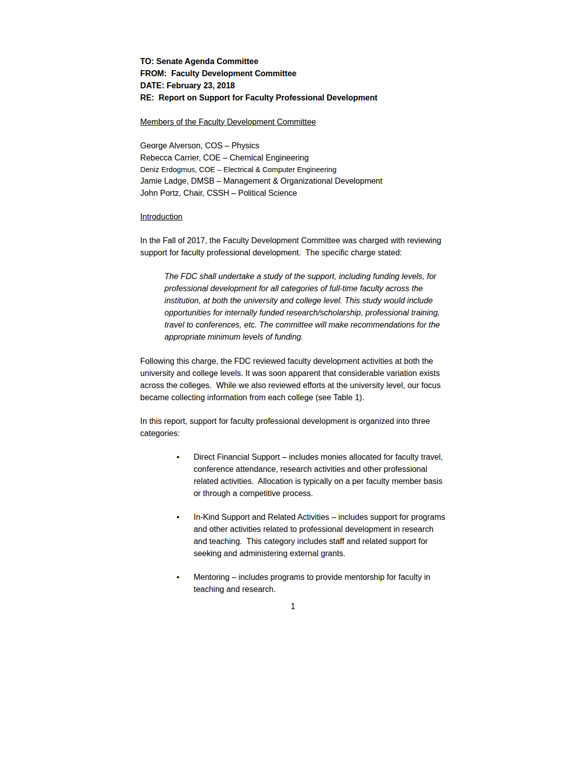TO: Senate Agenda Committee
FROM: Faculty Development Committee
DATE: February 23, 2018
RE: Report on Support for Faculty Professional Development
Members of the Faculty Development Committee
George Alverson, COS – Physics
Rebecca Carrier, COE – Chemical Engineering
Deniz Erdogmus, COE – Electrical & Computer Engineering
Jamie Ladge, DMSB – Management & Organizational Development
John Portz, Chair, CSSH – Political Science
Introduction
In the Fall of 2017, the Faculty Development Committee was charged with reviewing support for faculty professional development. The specific charge stated:
The FDC shall undertake a study of the support, including funding levels, for professional development for all categories of full-time faculty across the institution, at both the university and college level. This study would include opportunities for internally funded research/scholarship, professional training, travel to conferences, etc. The committee will make recommendations for the appropriate minimum levels of funding.
Following this charge, the FDC reviewed faculty development activities at both the university and college levels. It was soon apparent that considerable variation exists across the colleges. While we also reviewed efforts at the university level, our focus became collecting information from each college (see Table 1).
In this report, support for faculty professional development is organized into three categories:
Direct Financial Support – includes monies allocated for faculty travel, conference attendance, research activities and other professional related activities. Allocation is typically on a per faculty member basis or through a competitive process.
In-Kind Support and Related Activities – includes support for programs and other activities related to professional development in research and teaching. This category includes staff and related support for seeking and administering external grants.
Mentoring – includes programs to provide mentorship for faculty in teaching and research.
1